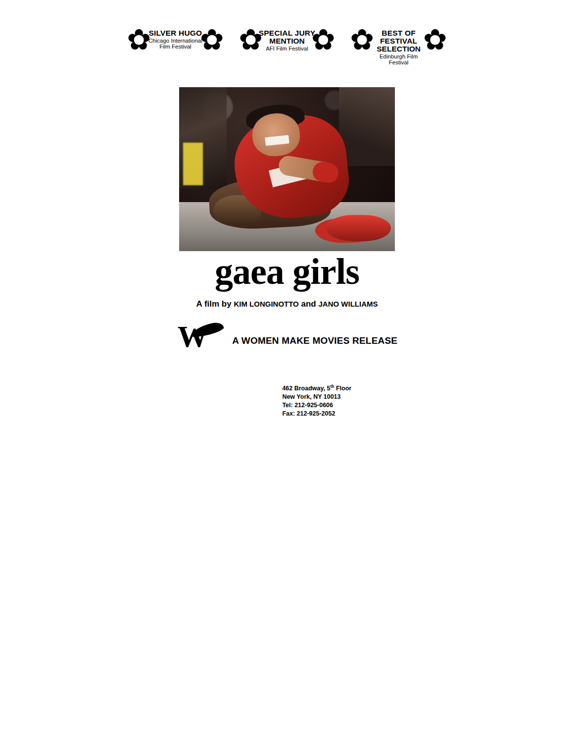✿ ✿
Silver Hugo
Chicago International
Film Festival
✿ ✿
Special Jury
Mention
AFI Film Festival
✿ ✿
Best of Festival
Selection
Edinburgh Film Festival
gaea girls
A film by KIM LONGINOTTO and JANO WILLIAMS
W
A WOMEN MAKE MOVIES RELEASE
462 Broadway, 5th Floor
New York, NY 10013
Tel: 212-925-0606
Fax: 212-925-2052